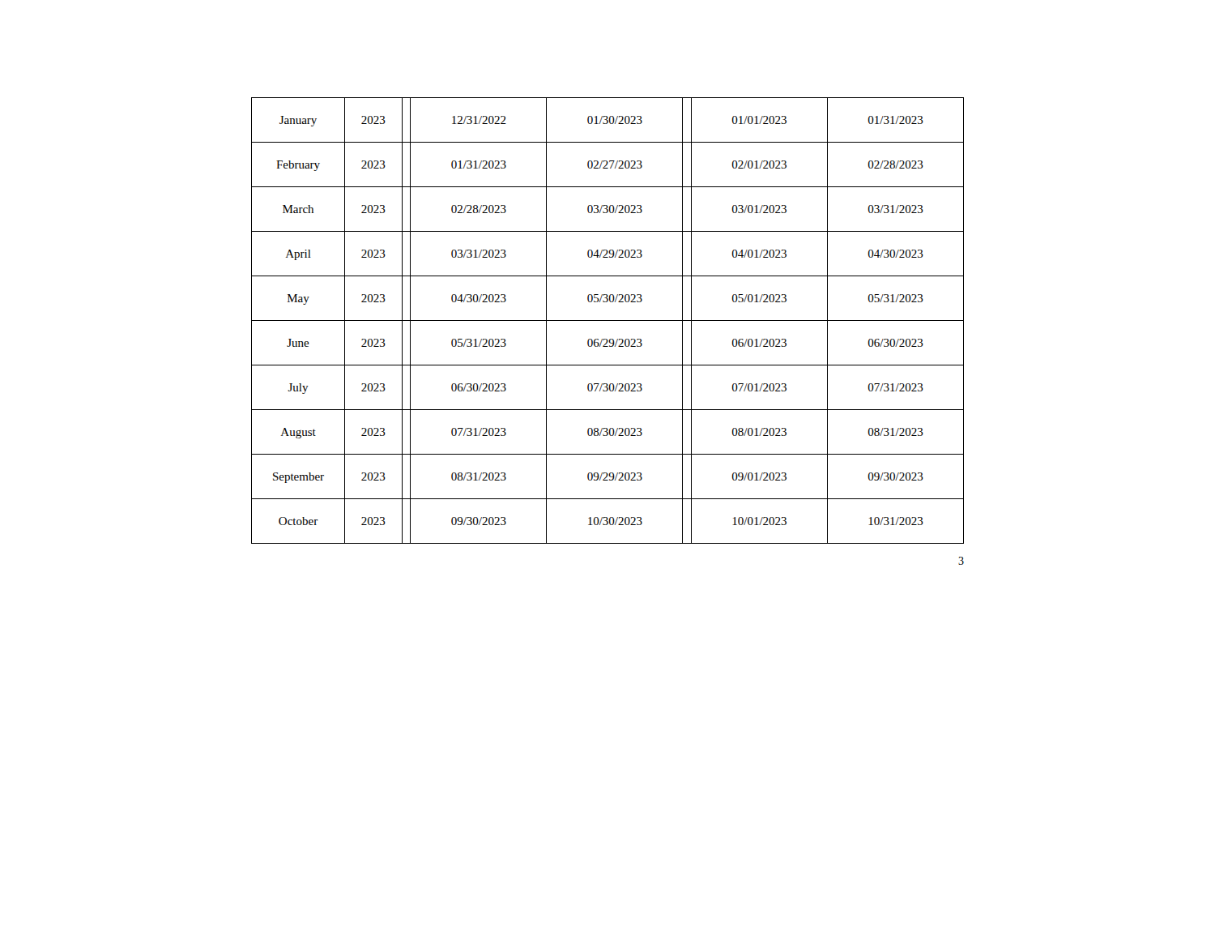| January | 2023 | | 12/31/2022 | 01/30/2023 | | 01/01/2023 | 01/31/2023 |
| February | 2023 | | 01/31/2023 | 02/27/2023 | | 02/01/2023 | 02/28/2023 |
| March | 2023 | | 02/28/2023 | 03/30/2023 | | 03/01/2023 | 03/31/2023 |
| April | 2023 | | 03/31/2023 | 04/29/2023 | | 04/01/2023 | 04/30/2023 |
| May | 2023 | | 04/30/2023 | 05/30/2023 | | 05/01/2023 | 05/31/2023 |
| June | 2023 | | 05/31/2023 | 06/29/2023 | | 06/01/2023 | 06/30/2023 |
| July | 2023 | | 06/30/2023 | 07/30/2023 | | 07/01/2023 | 07/31/2023 |
| August | 2023 | | 07/31/2023 | 08/30/2023 | | 08/01/2023 | 08/31/2023 |
| September | 2023 | | 08/31/2023 | 09/29/2023 | | 09/01/2023 | 09/30/2023 |
| October | 2023 | | 09/30/2023 | 10/30/2023 | | 10/01/2023 | 10/31/2023 |
3